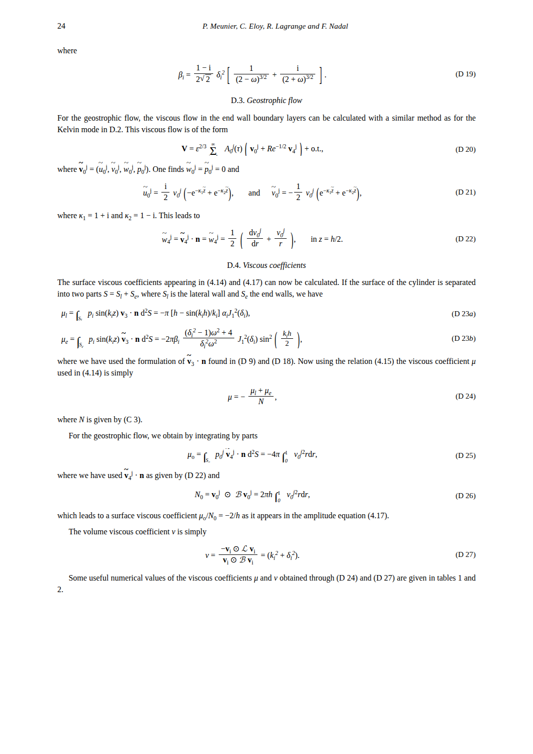24 P. Meunier, C. Eloy, R. Lagrange and F. Nadal
where
βi = 1 − i 22 δi2 [ 1(2 − ω)3/2 + i(2 + ω)3/2 ] .
(D 19)
D.3. Geostrophic flow
For the geostrophic flow, the viscous flow in the end wall boundary layers can be calculated with a similar method as for the Kelvin mode in D.2. This viscous flow is of the form
~V = ε2/3 Σ∞j = 1 A0j(τ) ( ~v0j + Re−1/2 ~v4j ) + o.t.,
(D 20)
where ~v0j = (~u0j, ~v0j, ~w0j, ~p0j). One finds ~w0j = ~p0j = 0 and
~u0j = i 2 v0j (−e−κ1~z + e−κ2~z), and ~v0j = −12 v0j (e−κ1~z + e−κ2~z),
(D 21)
where κ1 = 1 + i and κ2 = 1 − i. This leads to
~w4j = ~v4j · n = ~w4j = 12 ( dv0j dr + v0j r ), in z = h/2.
(D 22)
D.4. Viscous coefficients
The surface viscous coefficients appearing in (4.14) and (4.17) can now be calculated. If the surface of the cylinder is separated into two parts S = Sl + Se, where Sl is the lateral wall and Se the end walls, we have
μl = ∫Sl pi sin(kiz) ~v3 · n d2S = −π [h − sin(kih)/ki] αiJ12(δi),
(D 23a)
μe = ∫Se pi sin(kiz) ~v3 · n d2S = −2πβi (δi2 − 1)ω2 + 4 δi2ω2 J12(δi) sin2 ( kih 2 ),
(D 23b)
where we have used the formulation of ~v3 · n found in (D 9) and (D 18). Now using the relation (4.15) the viscous coefficient μ used in (4.14) is simply
μ = − μl + μe N,
(D 24)
where N is given by (C 3).
For the geostrophic flow, we obtain by integrating by parts
μo = ∫Se p0j ~v4j · n d2S = −4π ∫10 v0j2rdr,
(D 25)
where we have used ~v4j · n as given by (D 22) and
N0 = v0j ⊙ ℬ v0j = 2πh ∫10 v0j2rdr,
(D 26)
which leads to a surface viscous coefficient μo/N0 = −2/h as it appears in the amplitude equation (4.17).
The volume viscous coefficient ν is simply
ν = −vi ⊙ ℒ vi vi ⊙ ℬ vi = (ki2 + δi2).
(D 27)
Some useful numerical values of the viscous coefficients μ and ν obtained through (D 24) and (D 27) are given in tables 1 and 2.